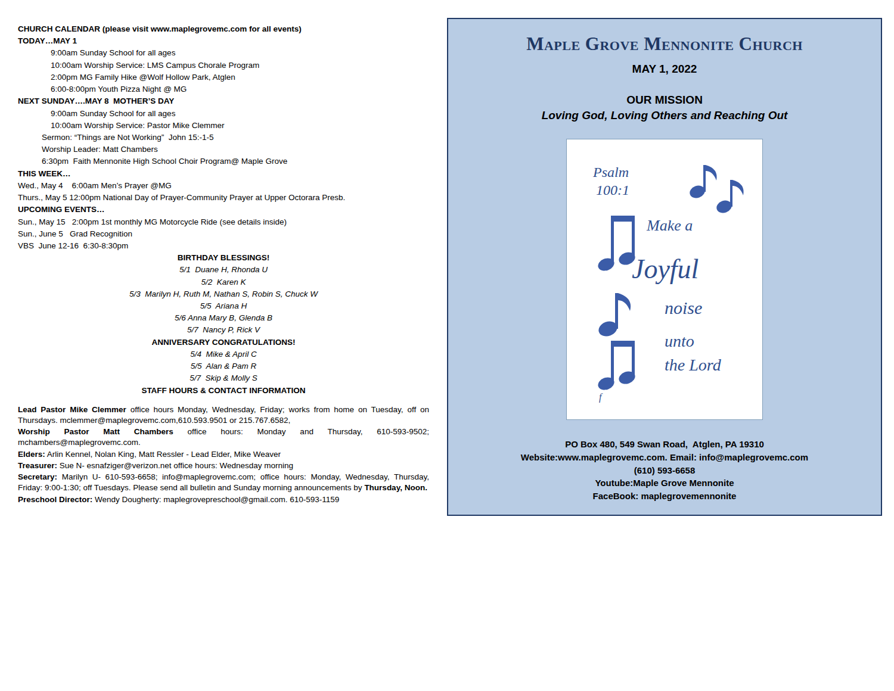CHURCH CALENDAR (please visit www.maplegrovemc.com for all events)
TODAY…MAY 1
9:00am Sunday School for all ages
10:00am Worship Service: LMS Campus Chorale Program
2:00pm MG Family Hike @Wolf Hollow Park, Atglen
6:00-8:00pm Youth Pizza Night @ MG
NEXT SUNDAY….MAY 8 MOTHER’S DAY
9:00am Sunday School for all ages
10:00am Worship Service: Pastor Mike Clemmer
Sermon: “Things are Not Working” John 15:-1-5
Worship Leader: Matt Chambers
6:30pm Faith Mennonite High School Choir Program@ Maple Grove
THIS WEEK…
Wed., May 4 6:00am Men’s Prayer @MG
Thurs., May 5 12:00pm National Day of Prayer-Community Prayer at Upper Octorara Presb.
UPCOMING EVENTS…
Sun., May 15 2:00pm 1st monthly MG Motorcycle Ride (see details inside)
Sun., June 5 Grad Recognition
VBS June 12-16 6:30-8:30pm
BIRTHDAY BLESSINGS!
5/1 Duane H, Rhonda U
5/2 Karen K
5/3 Marilyn H, Ruth M, Nathan S, Robin S, Chuck W
5/5 Ariana H
5/6 Anna Mary B, Glenda B
5/7 Nancy P, Rick V
ANNIVERSARY CONGRATULATIONS!
5/4 Mike & April C
5/5 Alan & Pam R
5/7 Skip & Molly S
STAFF HOURS & CONTACT INFORMATION
Lead Pastor Mike Clemmer office hours Monday, Wednesday, Friday; works from home on Tuesday, off on Thursdays. mclemmer@maplegrovemc.com,610.593.9501 or 215.767.6582,
Worship Pastor Matt Chambers office hours: Monday and Thursday, 610-593-9502; mchambers@maplegrovemc.com.
Elders: Arlin Kennel, Nolan King, Matt Ressler - Lead Elder, Mike Weaver
Treasurer: Sue N- esnafziger@verizon.net office hours: Wednesday morning
Secretary: Marilyn U- 610-593-6658; info@maplegrovemc.com; office hours: Monday, Wednesday, Thursday, Friday: 9:00-1:30; off Tuesdays. Please send all bulletin and Sunday morning announcements by Thursday, Noon.
Preschool Director: Wendy Dougherty: maplegrovepreschool@gmail.com. 610-593-1159
Maple Grove Mennonite Church
MAY 1, 2022
OUR MISSION
Loving God, Loving Others and Reaching Out
Psalm 100:1 Make a Joyful noise unto the Lord f
PO Box 480, 549 Swan Road, Atglen, PA 19310
Website:www.maplegrovemc.com. Email: info@maplegrovemc.com
(610) 593-6658
Youtube:Maple Grove Mennonite
FaceBook: maplegrovemennonite